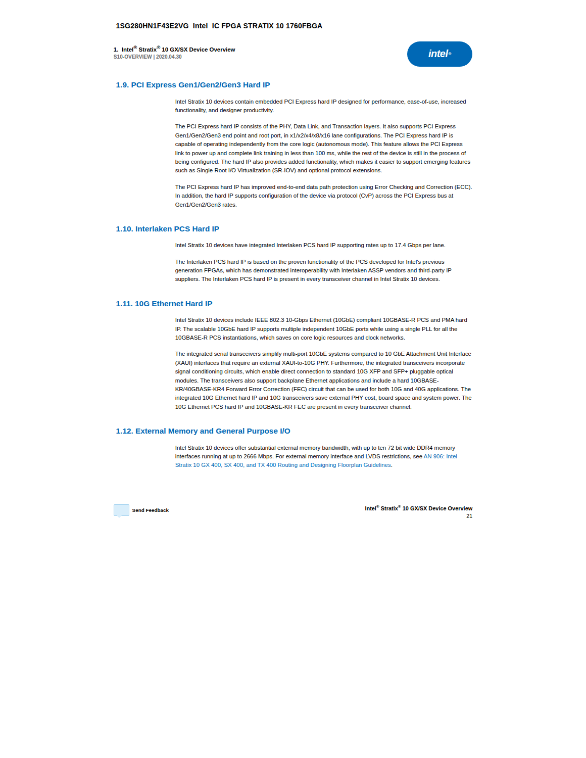1SG280HN1F43E2VG Intel IC FPGA STRATIX 10 1760FBGA
intel®
1. Intel® Stratix® 10 GX/SX Device Overview
S10-OVERVIEW | 2020.04.30
1.9. PCI Express Gen1/Gen2/Gen3 Hard IP
Intel Stratix 10 devices contain embedded PCI Express hard IP designed for performance, ease-of-use, increased functionality, and designer productivity.
The PCI Express hard IP consists of the PHY, Data Link, and Transaction layers. It also supports PCI Express Gen1/Gen2/Gen3 end point and root port, in x1/x2/x4/x8/x16 lane configurations. The PCI Express hard IP is capable of operating independently from the core logic (autonomous mode). This feature allows the PCI Express link to power up and complete link training in less than 100 ms, while the rest of the device is still in the process of being configured. The hard IP also provides added functionality, which makes it easier to support emerging features such as Single Root I/O Virtualization (SR-IOV) and optional protocol extensions.
The PCI Express hard IP has improved end-to-end data path protection using Error Checking and Correction (ECC). In addition, the hard IP supports configuration of the device via protocol (CvP) across the PCI Express bus at Gen1/Gen2/Gen3 rates.
1.10. Interlaken PCS Hard IP
Intel Stratix 10 devices have integrated Interlaken PCS hard IP supporting rates up to 17.4 Gbps per lane.
The Interlaken PCS hard IP is based on the proven functionality of the PCS developed for Intel's previous generation FPGAs, which has demonstrated interoperability with Interlaken ASSP vendors and third-party IP suppliers. The Interlaken PCS hard IP is present in every transceiver channel in Intel Stratix 10 devices.
1.11. 10G Ethernet Hard IP
Intel Stratix 10 devices include IEEE 802.3 10-Gbps Ethernet (10GbE) compliant 10GBASE-R PCS and PMA hard IP. The scalable 10GbE hard IP supports multiple independent 10GbE ports while using a single PLL for all the 10GBASE-R PCS instantiations, which saves on core logic resources and clock networks.
The integrated serial transceivers simplify multi-port 10GbE systems compared to 10 GbE Attachment Unit Interface (XAUI) interfaces that require an external XAUI-to-10G PHY. Furthermore, the integrated transceivers incorporate signal conditioning circuits, which enable direct connection to standard 10G XFP and SFP+ pluggable optical modules. The transceivers also support backplane Ethernet applications and include a hard 10GBASE-KR/40GBASE-KR4 Forward Error Correction (FEC) circuit that can be used for both 10G and 40G applications. The integrated 10G Ethernet hard IP and 10G transceivers save external PHY cost, board space and system power. The 10G Ethernet PCS hard IP and 10GBASE-KR FEC are present in every transceiver channel.
1.12. External Memory and General Purpose I/O
Intel Stratix 10 devices offer substantial external memory bandwidth, with up to ten 72 bit wide DDR4 memory interfaces running at up to 2666 Mbps. For external memory interface and LVDS restrictions, see AN 906: Intel Stratix 10 GX 400, SX 400, and TX 400 Routing and Designing Floorplan Guidelines.
Send Feedback
Intel® Stratix® 10 GX/SX Device Overview
21